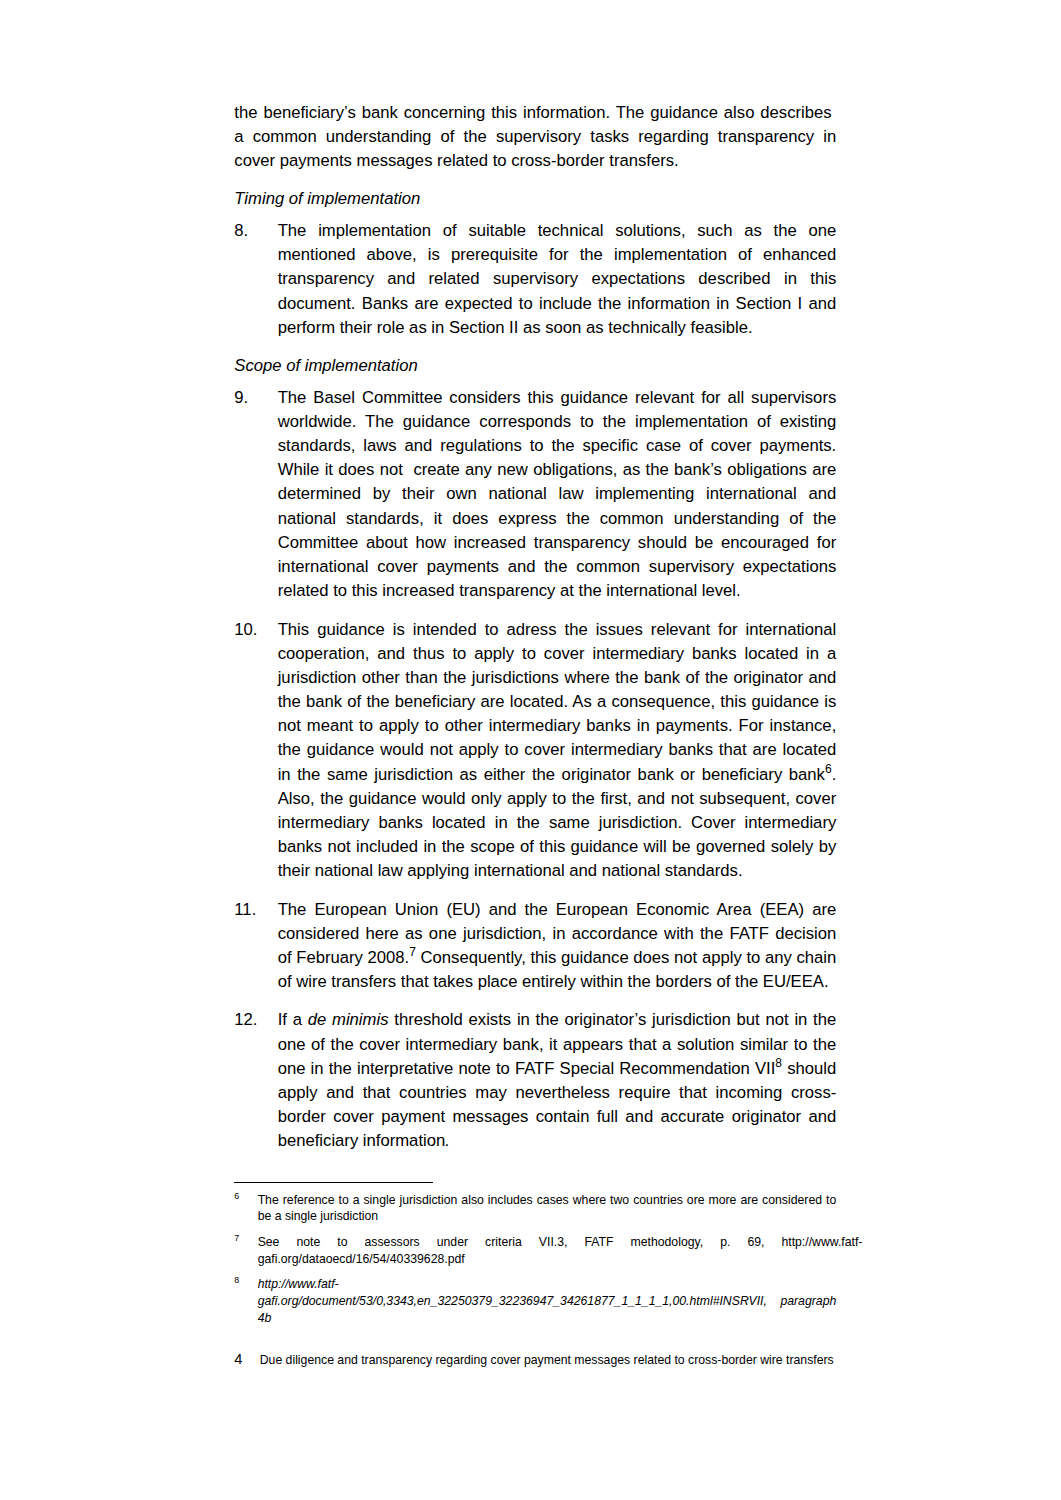the beneficiary’s bank concerning this information. The guidance also describes a common understanding of the supervisory tasks regarding transparency in cover payments messages related to cross-border transfers.
Timing of implementation
8.
The implementation of suitable technical solutions, such as the one mentioned above, is prerequisite for the implementation of enhanced transparency and related supervisory expectations described in this document. Banks are expected to include the information in Section I and perform their role as in Section II as soon as technically feasible.
Scope of implementation
9.
The Basel Committee considers this guidance relevant for all supervisors worldwide. The guidance corresponds to the implementation of existing standards, laws and regulations to the specific case of cover payments. While it does not create any new obligations, as the bank’s obligations are determined by their own national law implementing international and national standards, it does express the common understanding of the Committee about how increased transparency should be encouraged for international cover payments and the common supervisory expectations related to this increased transparency at the international level.
10.
This guidance is intended to adress the issues relevant for international cooperation, and thus to apply to cover intermediary banks located in a jurisdiction other than the jurisdictions where the bank of the originator and the bank of the beneficiary are located. As a consequence, this guidance is not meant to apply to other intermediary banks in payments. For instance, the guidance would not apply to cover intermediary banks that are located in the same jurisdiction as either the originator bank or beneficiary bank6. Also, the guidance would only apply to the first, and not subsequent, cover intermediary banks located in the same jurisdiction. Cover intermediary banks not included in the scope of this guidance will be governed solely by their national law applying international and national standards.
11.
The European Union (EU) and the European Economic Area (EEA) are considered here as one jurisdiction, in accordance with the FATF decision of February 2008.7 Consequently, this guidance does not apply to any chain of wire transfers that takes place entirely within the borders of the EU/EEA.
12.
If a de minimis threshold exists in the originator’s jurisdiction but not in the one of the cover intermediary bank, it appears that a solution similar to the one in the interpretative note to FATF Special Recommendation VII8 should apply and that countries may nevertheless require that incoming cross-border cover payment messages contain full and accurate originator and beneficiary information.
6
The reference to a single jurisdiction also includes cases where two countries ore more are considered to be a single jurisdiction
7
See note to assessors under criteria VII.3, FATF methodology, p. 69, http://www.fatf-gafi.org/dataoecd/16/54/40339628.pdf
8
http://www.fatf-gafi.org/document/53/0,3343,en_32250379_32236947_34261877_1_1_1_1,00.html#INSRVII, paragraph 4b
4
Due diligence and transparency regarding cover payment messages related to cross-border wire transfers